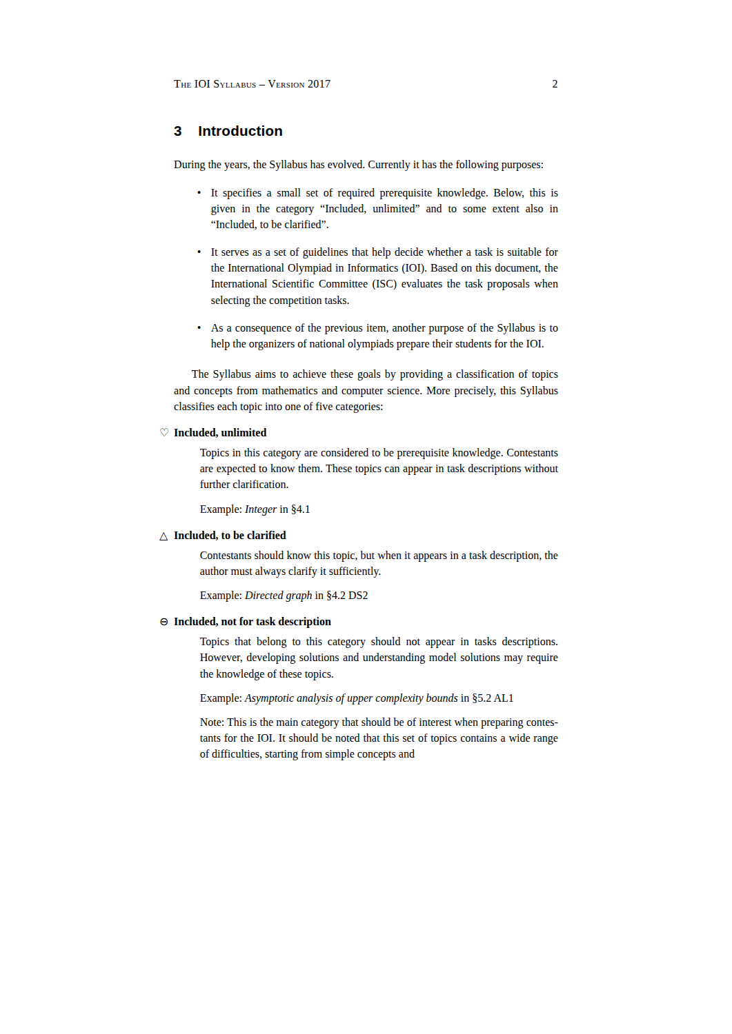The IOI Syllabus – Version 2017 2
3 Introduction
During the years, the Syllabus has evolved. Currently it has the following purposes:
It specifies a small set of required prerequisite knowledge. Below, this is given in the category “Included, unlimited” and to some extent also in “Included, to be clarified”.
It serves as a set of guidelines that help decide whether a task is suitable for the International Olympiad in Informatics (IOI). Based on this document, the International Scientific Committee (ISC) evaluates the task proposals when selecting the competition tasks.
As a consequence of the previous item, another purpose of the Syllabus is to help the organizers of national olympiads prepare their students for the IOI.
The Syllabus aims to achieve these goals by providing a classification of topics and concepts from mathematics and computer science. More precisely, this Syllabus classifies each topic into one of five categories:
♡Included, unlimited
Topics in this category are considered to be prerequisite knowledge. Contestants are expected to know them. These topics can appear in task descriptions without further clarification.
Example: Integer in §4.1
△Included, to be clarified
Contestants should know this topic, but when it appears in a task description, the author must always clarify it sufficiently.
Example: Directed graph in §4.2 DS2
⊖Included, not for task description
Topics that belong to this category should not appear in tasks descriptions. However, developing solutions and understanding model solutions may require the knowledge of these topics.
Example: Asymptotic analysis of upper complexity bounds in §5.2 AL1
Note: This is the main category that should be of interest when preparing contestants for the IOI. It should be noted that this set of topics contains a wide range of difficulties, starting from simple concepts and